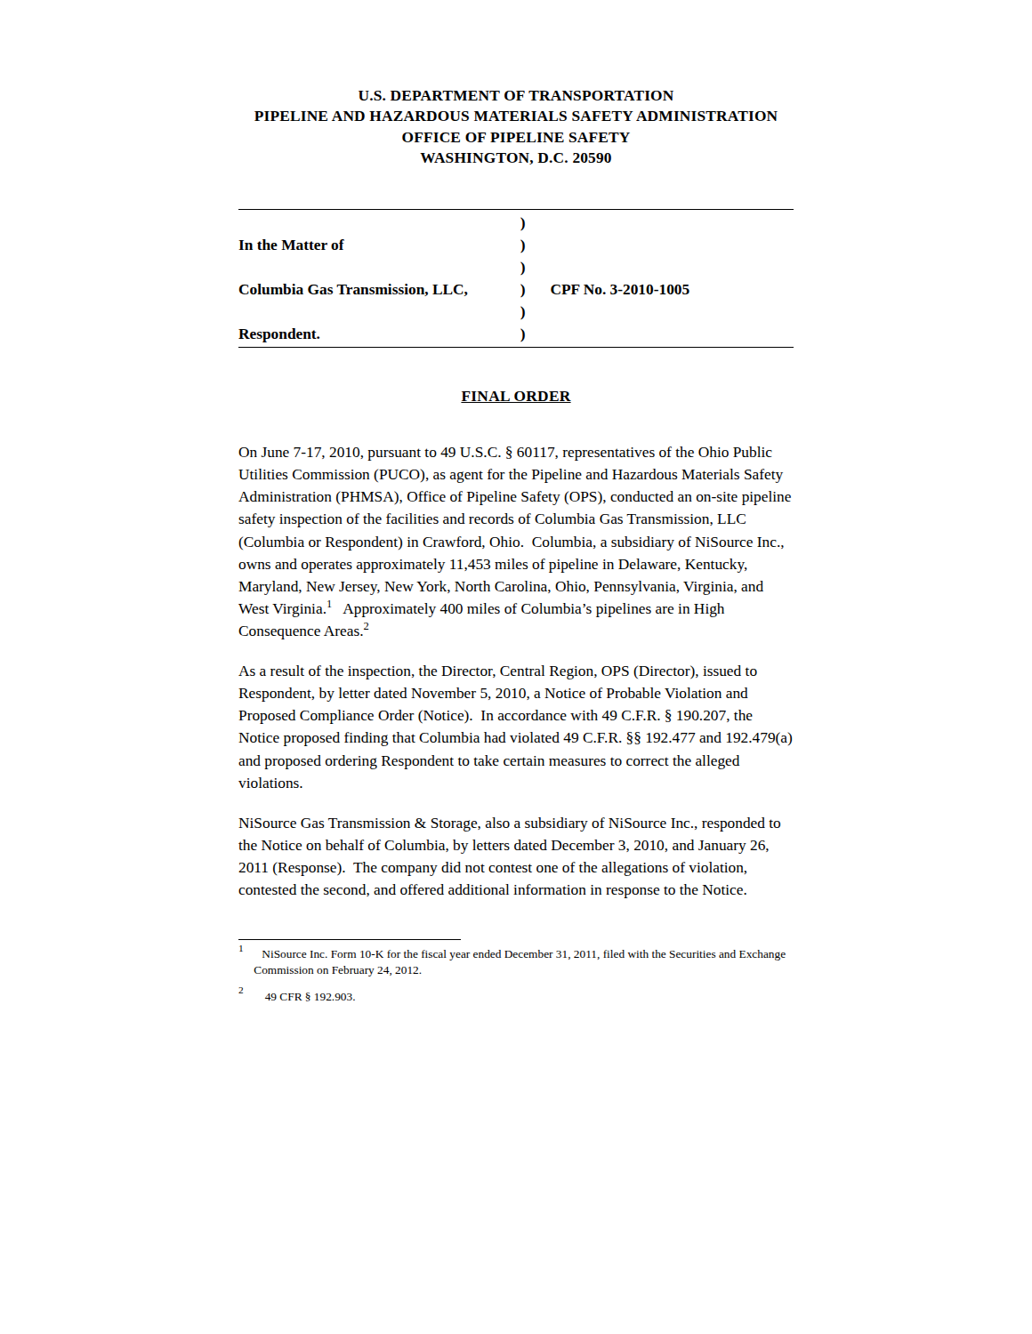U.S. DEPARTMENT OF TRANSPORTATION
PIPELINE AND HAZARDOUS MATERIALS SAFETY ADMINISTRATION
OFFICE OF PIPELINE SAFETY
WASHINGTON, D.C. 20590
| | ) | |
| In the Matter of | ) | |
| | ) | |
| Columbia Gas Transmission, LLC, | ) | CPF No. 3-2010-1005 |
| | ) | |
| Respondent. | ) | |
FINAL ORDER
On June 7-17, 2010, pursuant to 49 U.S.C. § 60117, representatives of the Ohio Public Utilities Commission (PUCO), as agent for the Pipeline and Hazardous Materials Safety Administration (PHMSA), Office of Pipeline Safety (OPS), conducted an on-site pipeline safety inspection of the facilities and records of Columbia Gas Transmission, LLC (Columbia or Respondent) in Crawford, Ohio. Columbia, a subsidiary of NiSource Inc., owns and operates approximately 11,453 miles of pipeline in Delaware, Kentucky, Maryland, New Jersey, New York, North Carolina, Ohio, Pennsylvania, Virginia, and West Virginia.1 Approximately 400 miles of Columbia’s pipelines are in High Consequence Areas.2
As a result of the inspection, the Director, Central Region, OPS (Director), issued to Respondent, by letter dated November 5, 2010, a Notice of Probable Violation and Proposed Compliance Order (Notice). In accordance with 49 C.F.R. § 190.207, the Notice proposed finding that Columbia had violated 49 C.F.R. §§ 192.477 and 192.479(a) and proposed ordering Respondent to take certain measures to correct the alleged violations.
NiSource Gas Transmission & Storage, also a subsidiary of NiSource Inc., responded to the Notice on behalf of Columbia, by letters dated December 3, 2010, and January 26, 2011 (Response). The company did not contest one of the allegations of violation, contested the second, and offered additional information in response to the Notice.
1 NiSource Inc. Form 10-K for the fiscal year ended December 31, 2011, filed with the Securities and Exchange Commission on February 24, 2012.
2 49 CFR § 192.903.